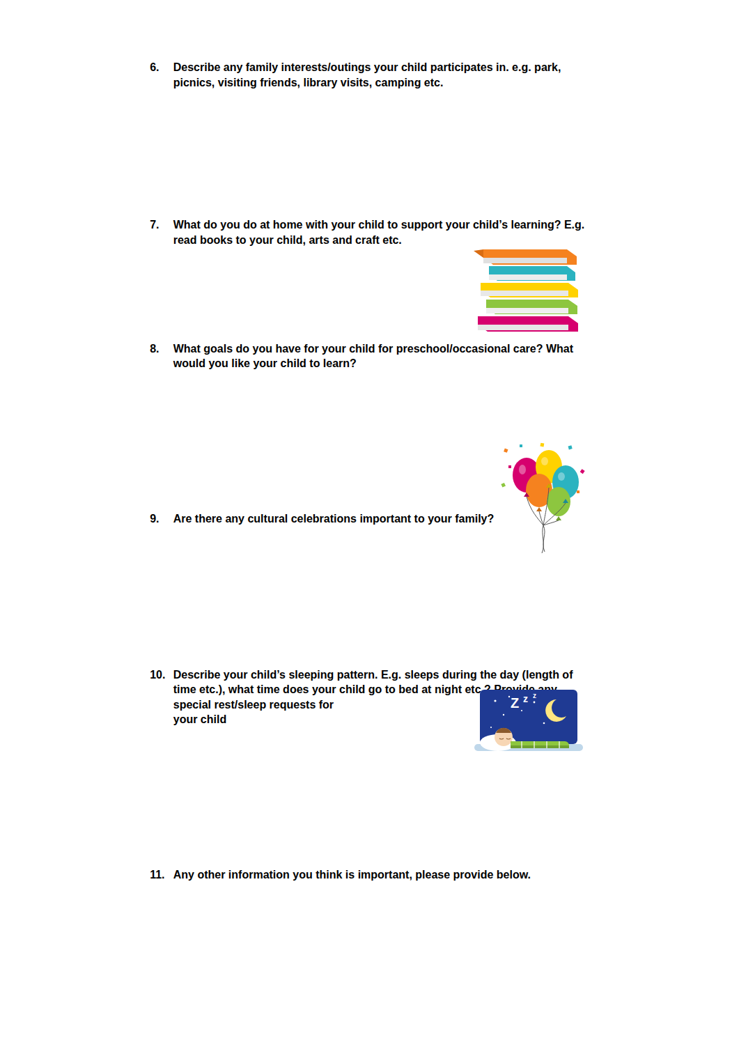Describe any family interests/outings your child participates in. e.g. park, picnics, visiting friends, library visits, camping etc.
What do you do at home with your child to support your child’s learning? E.g. read books to your child, arts and craft etc.
What goals do you have for your child for preschool/occasional care? What would you like your child to learn?
Are there any cultural celebrations important to your family?
Describe your child’s sleeping pattern. E.g. sleeps during the day (length of time etc.), what time does your child go to bed at night etc.? Provide any special rest/sleep requests for
your child
Z z z
Any other information you think is important, please provide below.